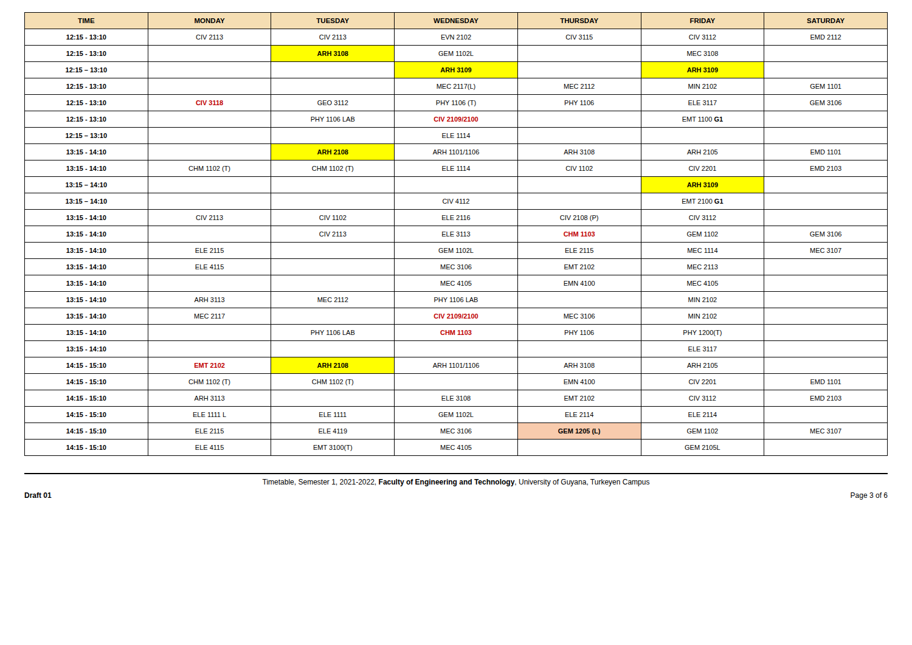| TIME | MONDAY | TUESDAY | WEDNESDAY | THURSDAY | FRIDAY | SATURDAY |
| --- | --- | --- | --- | --- | --- | --- |
| 12:15 - 13:10 | CIV 2113 | CIV 2113 | EVN 2102 | CIV 3115 | CIV 3112 | EMD 2112 |
| 12:15 - 13:10 | | ARH 3108 | GEM 1102L | | MEC 3108 | |
| 12:15 – 13:10 | | | ARH 3109 | | ARH 3109 | |
| 12:15 - 13:10 | | | MEC 2117(L) | MEC 2112 | MIN 2102 | GEM 1101 |
| 12:15 - 13:10 | CIV 3118 | GEO 3112 | PHY 1106 (T) | PHY 1106 | ELE 3117 | GEM 3106 |
| 12:15 - 13:10 | | PHY 1106 LAB | CIV 2109/2100 | | EMT 1100 G1 | |
| 12:15 – 13:10 | | | ELE 1114 | | | |
| 13:15 - 14:10 | | ARH 2108 | ARH 1101/1106 | ARH 3108 | ARH 2105 | EMD 1101 |
| 13:15 - 14:10 | CHM 1102 (T) | CHM 1102 (T) | ELE 1114 | CIV 1102 | CIV 2201 | EMD 2103 |
| 13:15 – 14:10 | | | | | ARH 3109 | |
| 13:15 – 14:10 | | | CIV 4112 | | EMT 2100 G1 | |
| 13:15 - 14:10 | CIV 2113 | CIV 1102 | ELE 2116 | CIV 2108 (P) | CIV 3112 | |
| 13:15 - 14:10 | | CIV 2113 | ELE 3113 | CHM 1103 | GEM 1102 | GEM 3106 |
| 13:15 - 14:10 | ELE 2115 | | GEM 1102L | ELE 2115 | MEC 1114 | MEC 3107 |
| 13:15 - 14:10 | ELE 4115 | | MEC 3106 | EMT 2102 | MEC 2113 | |
| 13:15 - 14:10 | | | MEC 4105 | EMN 4100 | MEC 4105 | |
| 13:15 - 14:10 | ARH 3113 | MEC 2112 | PHY 1106 LAB | | MIN 2102 | |
| 13:15 - 14:10 | MEC 2117 | | CIV 2109/2100 | MEC 3106 | MIN 2102 | |
| 13:15 - 14:10 | | PHY 1106 LAB | CHM 1103 | PHY 1106 | PHY 1200(T) | |
| 13:15 - 14:10 | | | | | ELE 3117 | |
| 14:15 - 15:10 | EMT 2102 | ARH 2108 | ARH 1101/1106 | ARH 3108 | ARH 2105 | |
| 14:15 - 15:10 | CHM 1102 (T) | CHM 1102 (T) | | EMN 4100 | CIV 2201 | EMD 1101 |
| 14:15 - 15:10 | ARH 3113 | | ELE 3108 | EMT 2102 | CIV 3112 | EMD 2103 |
| 14:15 - 15:10 | ELE 1111 L | ELE 1111 | GEM 1102L | ELE 2114 | ELE 2114 | |
| 14:15 - 15:10 | ELE 2115 | ELE 4119 | MEC 3106 | GEM 1205 (L) | GEM 1102 | MEC 3107 |
| 14:15 - 15:10 | ELE 4115 | EMT 3100(T) | MEC 4105 | | GEM 2105L | |
Timetable, Semester 1, 2021-2022, Faculty of Engineering and Technology, University of Guyana, Turkeyen Campus
Draft 01
Page 3 of 6